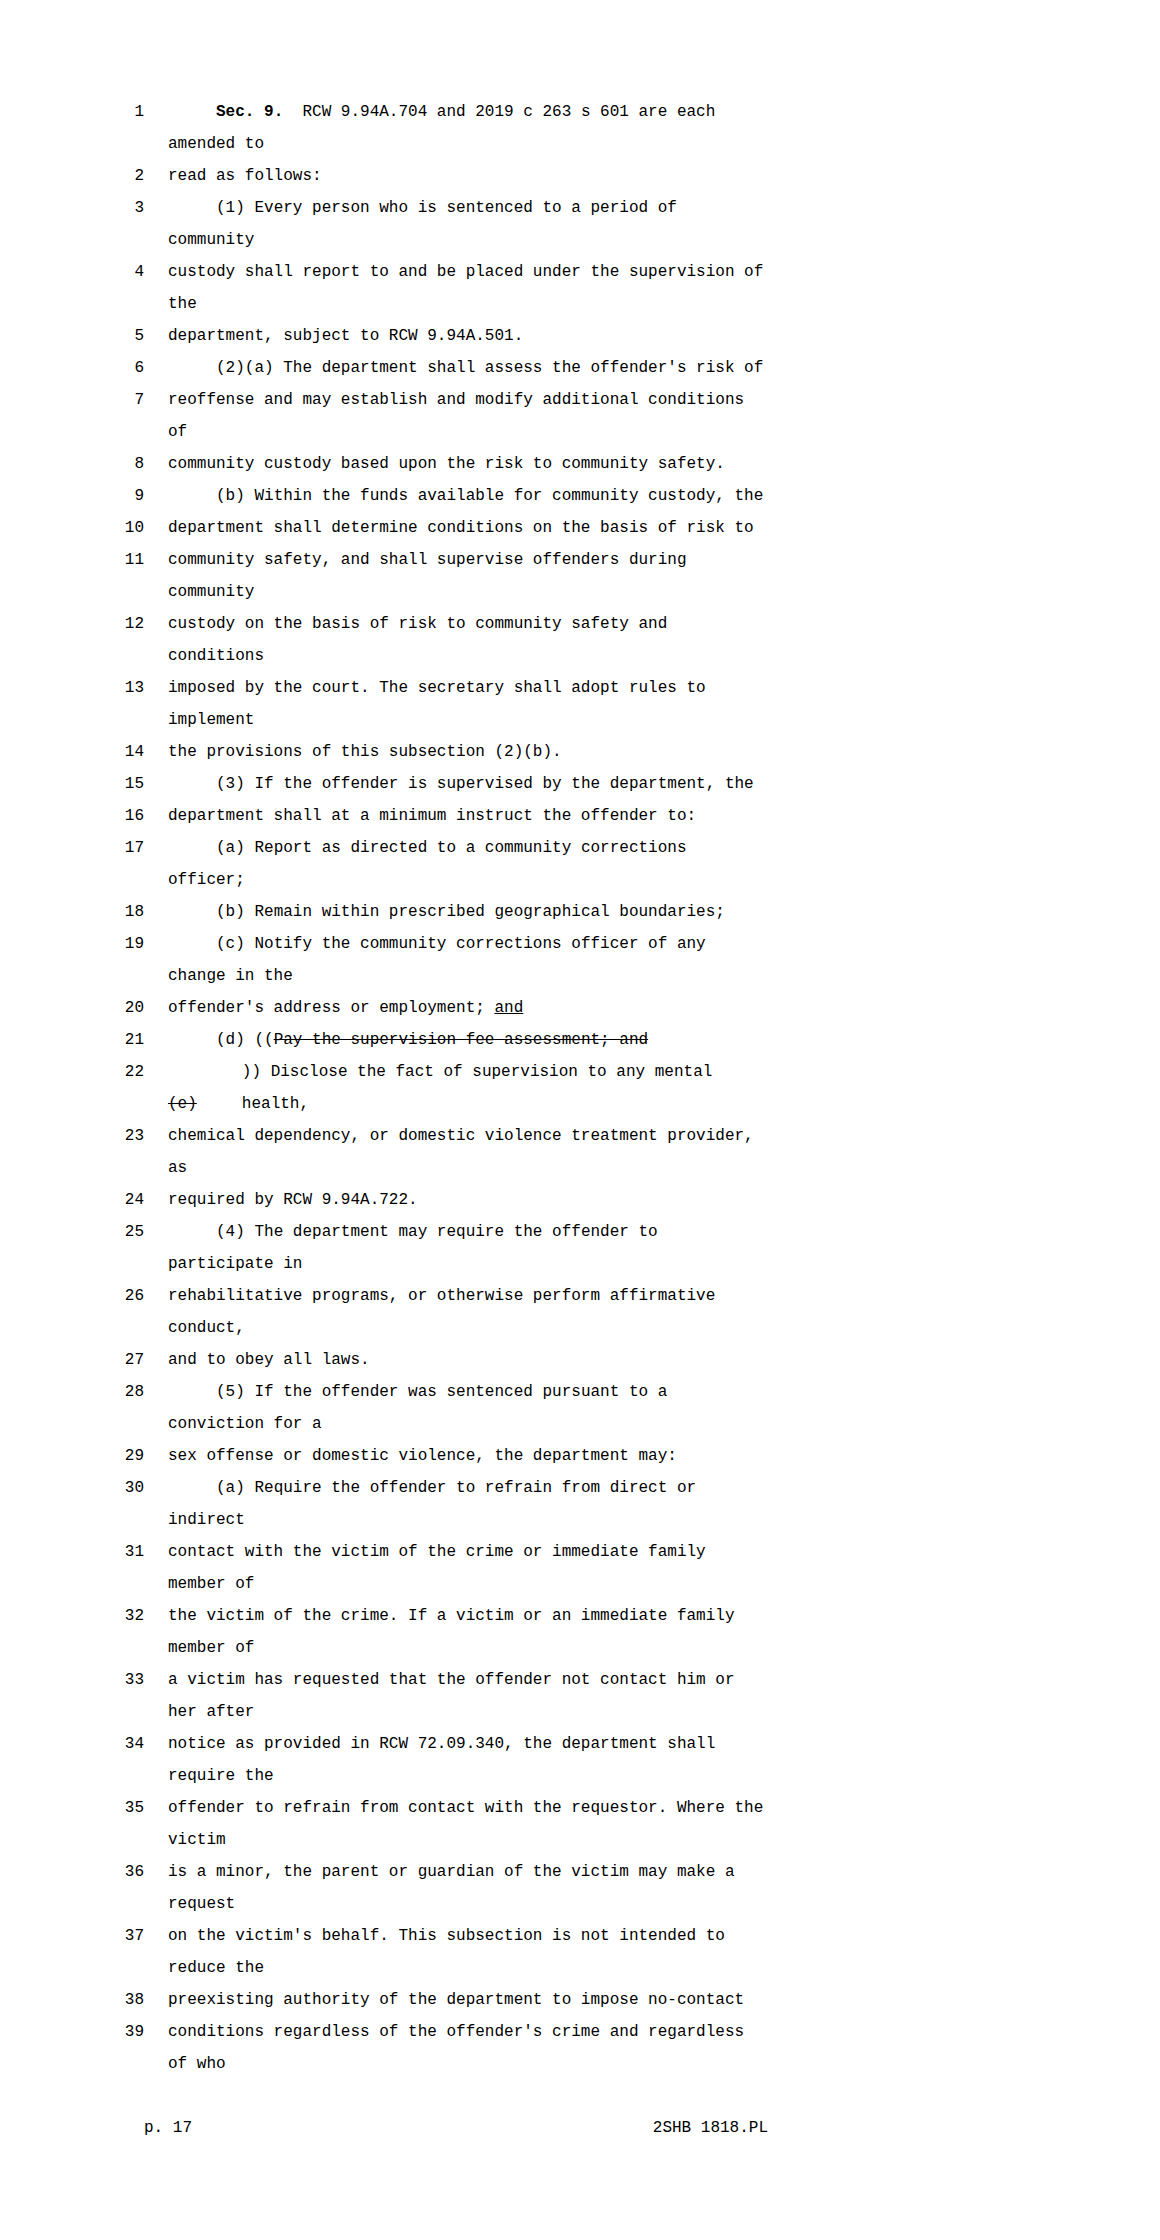1 Sec. 9. RCW 9.94A.704 and 2019 c 263 s 601 are each amended to
2 read as follows:
3 (1) Every person who is sentenced to a period of community
4 custody shall report to and be placed under the supervision of the
5 department, subject to RCW 9.94A.501.
6 (2)(a) The department shall assess the offender's risk of
7 reoffense and may establish and modify additional conditions of
8 community custody based upon the risk to community safety.
9 (b) Within the funds available for community custody, the
10 department shall determine conditions on the basis of risk to
11 community safety, and shall supervise offenders during community
12 custody on the basis of risk to community safety and conditions
13 imposed by the court. The secretary shall adopt rules to implement
14 the provisions of this subsection (2)(b).
15 (3) If the offender is supervised by the department, the
16 department shall at a minimum instruct the offender to:
17 (a) Report as directed to a community corrections officer;
18 (b) Remain within prescribed geographical boundaries;
19 (c) Notify the community corrections officer of any change in the
20 offender's address or employment; and
21 (d) ((Pay the supervision fee assessment; and
22 (e))) Disclose the fact of supervision to any mental health,
23 chemical dependency, or domestic violence treatment provider, as
24 required by RCW 9.94A.722.
25 (4) The department may require the offender to participate in
26 rehabilitative programs, or otherwise perform affirmative conduct,
27 and to obey all laws.
28 (5) If the offender was sentenced pursuant to a conviction for a
29 sex offense or domestic violence, the department may:
30 (a) Require the offender to refrain from direct or indirect
31 contact with the victim of the crime or immediate family member of
32 the victim of the crime. If a victim or an immediate family member of
33 a victim has requested that the offender not contact him or her after
34 notice as provided in RCW 72.09.340, the department shall require the
35 offender to refrain from contact with the requestor. Where the victim
36 is a minor, the parent or guardian of the victim may make a request
37 on the victim's behalf. This subsection is not intended to reduce the
38 preexisting authority of the department to impose no-contact
39 conditions regardless of the offender's crime and regardless of who
p. 17 2SHB 1818.PL